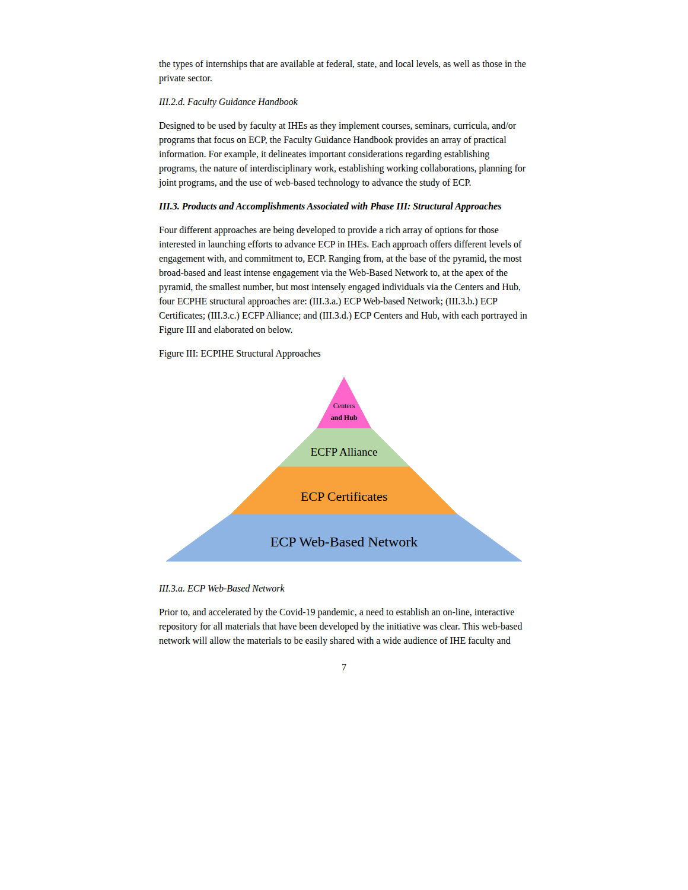the types of internships that are available at federal, state, and local levels, as well as those in the private sector.
III.2.d. Faculty Guidance Handbook
Designed to be used by faculty at IHEs as they implement courses, seminars, curricula, and/or programs that focus on ECP, the Faculty Guidance Handbook provides an array of practical information. For example, it delineates important considerations regarding establishing programs, the nature of interdisciplinary work, establishing working collaborations, planning for joint programs, and the use of web-based technology to advance the study of ECP.
III.3. Products and Accomplishments Associated with Phase III: Structural Approaches
Four different approaches are being developed to provide a rich array of options for those interested in launching efforts to advance ECP in IHEs. Each approach offers different levels of engagement with, and commitment to, ECP. Ranging from, at the base of the pyramid, the most broad-based and least intense engagement via the Web-Based Network to, at the apex of the pyramid, the smallest number, but most intensely engaged individuals via the Centers and Hub, four ECPHE structural approaches are: (III.3.a.) ECP Web-based Network; (III.3.b.) ECP Certificates; (III.3.c.) ECFP Alliance; and (III.3.d.) ECP Centers and Hub, with each portrayed in Figure III and elaborated on below.
Figure III: ECPIHE Structural Approaches
ECP Web-Based Network ECP Certificates ECFP Alliance Centers and Hub
III.3.a. ECP Web-Based Network
Prior to, and accelerated by the Covid-19 pandemic, a need to establish an on-line, interactive repository for all materials that have been developed by the initiative was clear. This web-based network will allow the materials to be easily shared with a wide audience of IHE faculty and
7